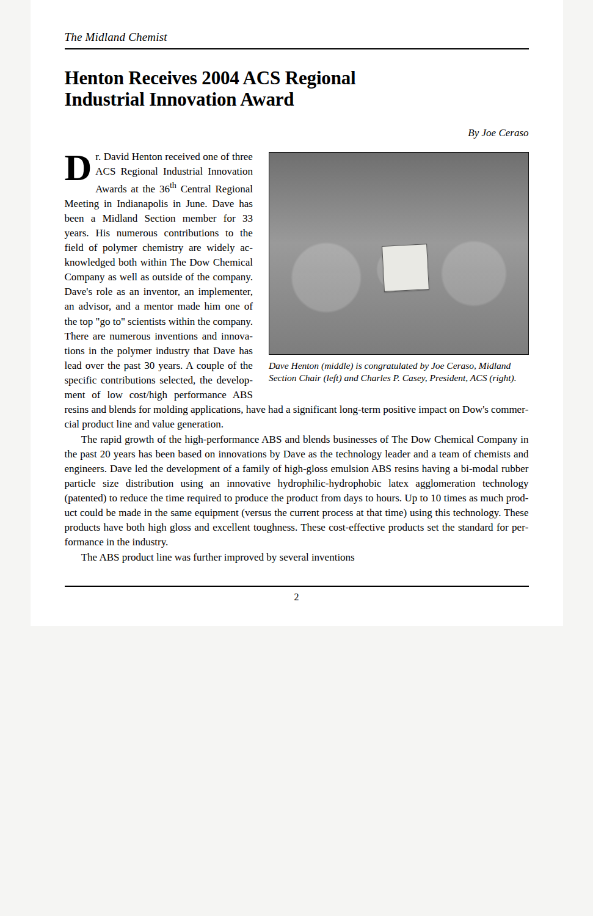The Midland Chemist
Henton Receives 2004 ACS Regional
Industrial Innovation Award
By Joe Ceraso
Dave Henton (middle) is congratulated by Joe Ceraso, Midland Section Chair (left) and Charles P. Casey, President, ACS (right).
Dr. David Henton received one of three ACS Regional Industrial Innovation Awards at the 36th Central Regional Meeting in Indianapolis in June. Dave has been a Midland Section member for 33 years. His numerous contributions to the field of polymer chemistry are widely acknowledged both within The Dow Chemical Company as well as outside of the company. Dave's role as an inventor, an implementer, an advisor, and a mentor made him one of the top "go to" scientists within the company. There are numerous inventions and innovations in the polymer industry that Dave has lead over the past 30 years. A couple of the specific contributions selected, the development of low cost/high performance ABS resins and blends for molding applications, have had a significant long-term positive impact on Dow's commercial product line and value generation.
The rapid growth of the high-performance ABS and blends businesses of The Dow Chemical Company in the past 20 years has been based on innovations by Dave as the technology leader and a team of chemists and engineers. Dave led the development of a family of high-gloss emulsion ABS resins having a bi-modal rubber particle size distribution using an innovative hydrophilic-hydrophobic latex agglomeration technology (patented) to reduce the time required to produce the product from days to hours. Up to 10 times as much product could be made in the same equipment (versus the current process at that time) using this technology. These products have both high gloss and excellent toughness. These cost-effective products set the standard for performance in the industry.
The ABS product line was further improved by several inventions
2